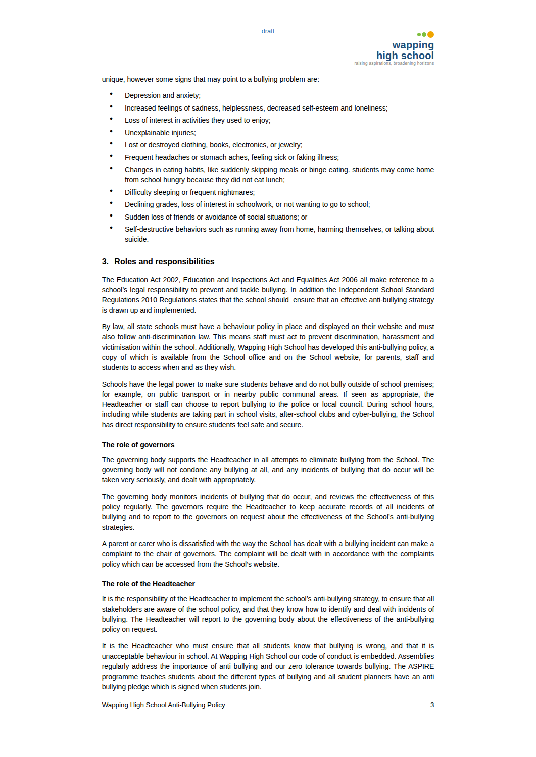draft
wapping
high school
raising aspirations, broadening horizons
unique, however some signs that may point to a bullying problem are:
Depression and anxiety;
Increased feelings of sadness, helplessness, decreased self-esteem and loneliness;
Loss of interest in activities they used to enjoy;
Unexplainable injuries;
Lost or destroyed clothing, books, electronics, or jewelry;
Frequent headaches or stomach aches, feeling sick or faking illness;
Changes in eating habits, like suddenly skipping meals or binge eating. students may come home from school hungry because they did not eat lunch;
Difficulty sleeping or frequent nightmares;
Declining grades, loss of interest in schoolwork, or not wanting to go to school;
Sudden loss of friends or avoidance of social situations; or
Self-destructive behaviors such as running away from home, harming themselves, or talking about suicide.
3. Roles and responsibilities
The Education Act 2002, Education and Inspections Act and Equalities Act 2006 all make reference to a school’s legal responsibility to prevent and tackle bullying. In addition the Independent School Standard Regulations 2010 Regulations states that the school should ensure that an effective anti-bullying strategy is drawn up and implemented.
By law, all state schools must have a behaviour policy in place and displayed on their website and must also follow anti-discrimination law. This means staff must act to prevent discrimination, harassment and victimisation within the school. Additionally, Wapping High School has developed this anti-bullying policy, a copy of which is available from the School office and on the School website, for parents, staff and students to access when and as they wish.
Schools have the legal power to make sure students behave and do not bully outside of school premises; for example, on public transport or in nearby public communal areas. If seen as appropriate, the Headteacher or staff can choose to report bullying to the police or local council. During school hours, including while students are taking part in school visits, after-school clubs and cyber-bullying, the School has direct responsibility to ensure students feel safe and secure.
The role of governors
The governing body supports the Headteacher in all attempts to eliminate bullying from the School. The governing body will not condone any bullying at all, and any incidents of bullying that do occur will be taken very seriously, and dealt with appropriately.
The governing body monitors incidents of bullying that do occur, and reviews the effectiveness of this policy regularly. The governors require the Headteacher to keep accurate records of all incidents of bullying and to report to the governors on request about the effectiveness of the School’s anti-bullying strategies.
A parent or carer who is dissatisfied with the way the School has dealt with a bullying incident can make a complaint to the chair of governors. The complaint will be dealt with in accordance with the complaints policy which can be accessed from the School’s website.
The role of the Headteacher
It is the responsibility of the Headteacher to implement the school’s anti-bullying strategy, to ensure that all stakeholders are aware of the school policy, and that they know how to identify and deal with incidents of bullying. The Headteacher will report to the governing body about the effectiveness of the anti-bullying policy on request.
It is the Headteacher who must ensure that all students know that bullying is wrong, and that it is unacceptable behaviour in school. At Wapping High School our code of conduct is embedded. Assemblies regularly address the importance of anti bullying and our zero tolerance towards bullying. The ASPIRE programme teaches students about the different types of bullying and all student planners have an anti bullying pledge which is signed when students join.
Wapping High School Anti-Bullying Policy 3